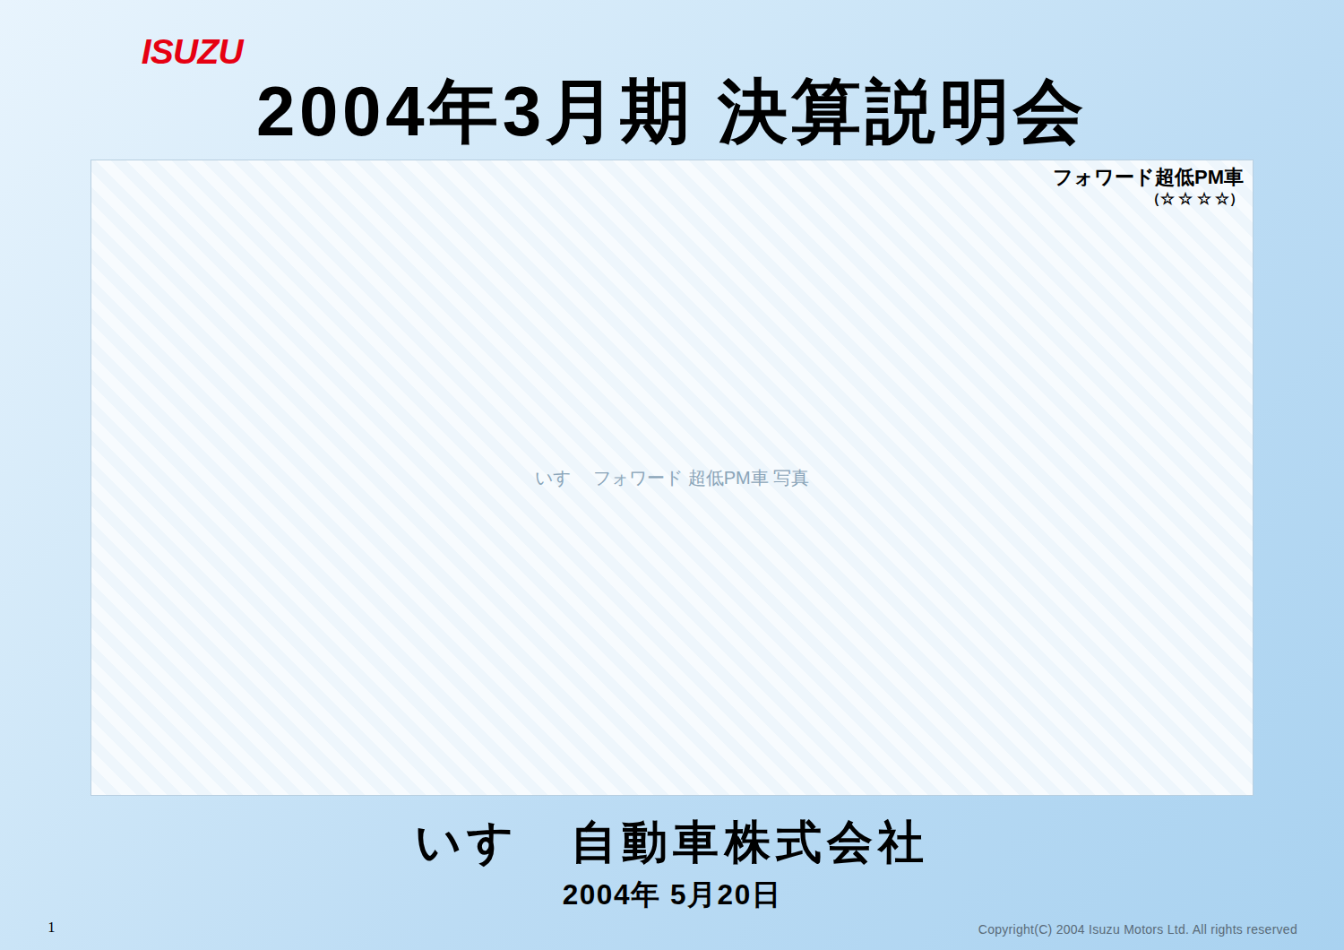ISUZU
2004年3月期 決算説明会
フォワード超低PM車
（☆ ☆ ☆ ☆）
いすゞ フォワード 超低PM車 写真
いすゞ自動車株式会社
2004年 5月20日
1
Copyright(C) 2004 Isuzu Motors Ltd. All rights reserved